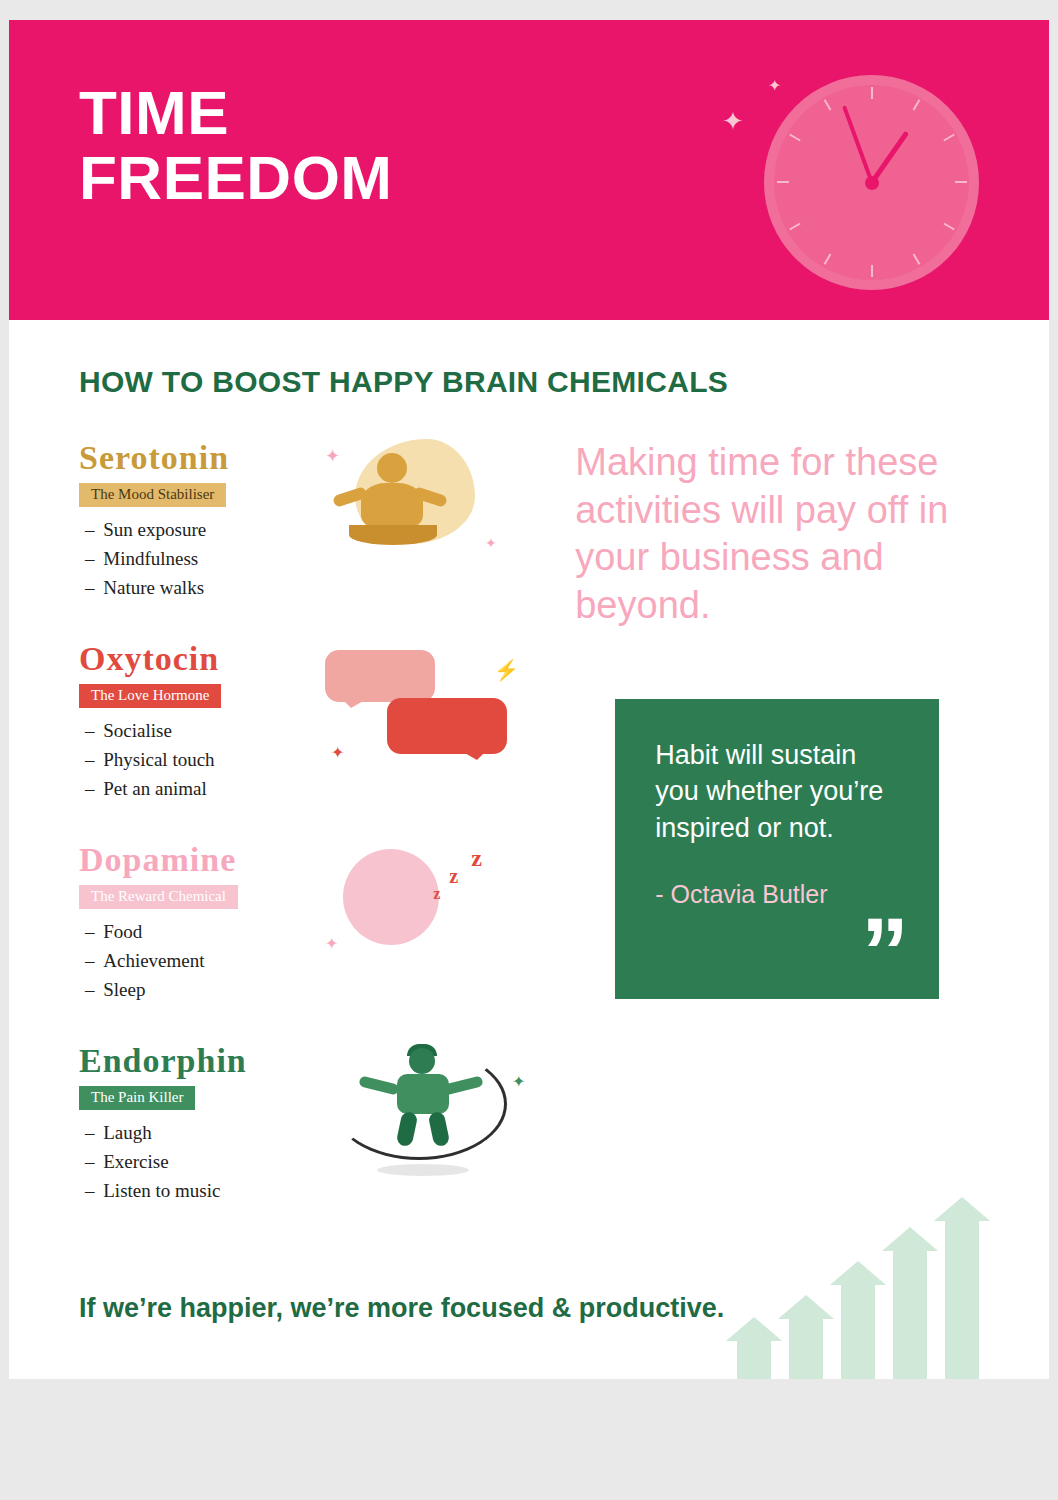Time
Freedom
✦ ✦
How to boost happy brain chemicals
Serotonin
The Mood Stabiliser
Sun exposure
Mindfulness
Nature walks
✦
✦
Oxytocin
The Love Hormone
Socialise
Physical touch
Pet an animal
⚡
✦
Dopamine
The Reward Chemical
Food
Achievement
Sleep
✦
z z z ✦
Endorphin
The Pain Killer
Laugh
Exercise
Listen to music
✦
Making time for these activities will pay off in your business and beyond.
Habit will sustain you whether you’re inspired or not.
- Octavia Butler
”
If we’re happier, we’re more focused & productive.